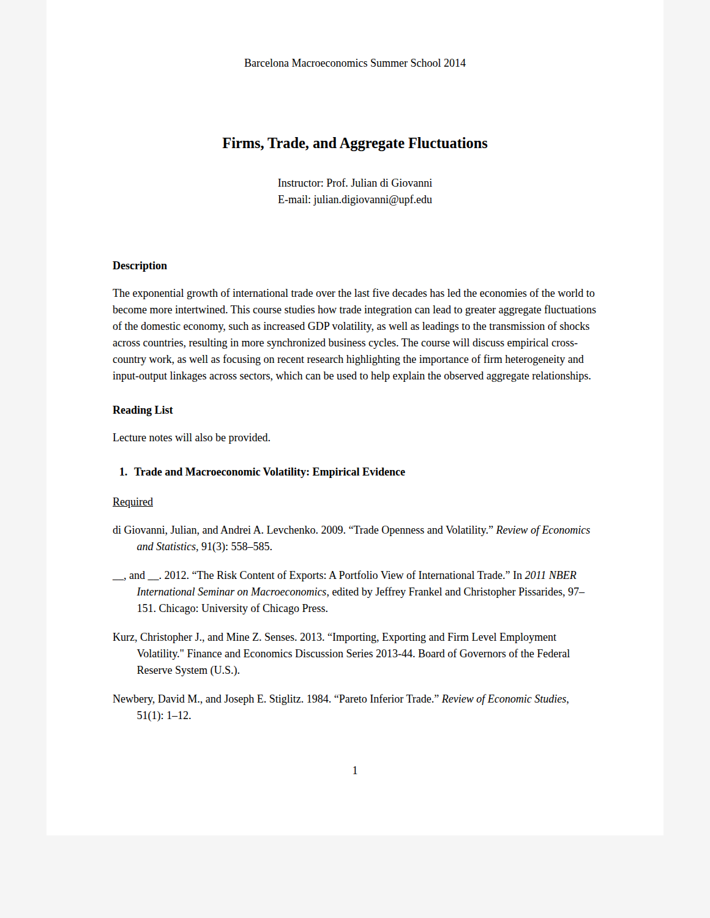Barcelona Macroeconomics Summer School 2014
Firms, Trade, and Aggregate Fluctuations
Instructor: Prof. Julian di Giovanni
E-mail: julian.digiovanni@upf.edu
Description
The exponential growth of international trade over the last five decades has led the economies of the world to become more intertwined. This course studies how trade integration can lead to greater aggregate fluctuations of the domestic economy, such as increased GDP volatility, as well as leadings to the transmission of shocks across countries, resulting in more synchronized business cycles. The course will discuss empirical cross-country work, as well as focusing on recent research highlighting the importance of firm heterogeneity and input-output linkages across sectors, which can be used to help explain the observed aggregate relationships.
Reading List
Lecture notes will also be provided.
Trade and Macroeconomic Volatility: Empirical Evidence
Required
di Giovanni, Julian, and Andrei A. Levchenko. 2009. “Trade Openness and Volatility.” Review of Economics and Statistics, 91(3): 558–585.
__, and __. 2012. “The Risk Content of Exports: A Portfolio View of International Trade.” In 2011 NBER International Seminar on Macroeconomics, edited by Jeffrey Frankel and Christopher Pissarides, 97–151. Chicago: University of Chicago Press.
Kurz, Christopher J., and Mine Z. Senses. 2013. “Importing, Exporting and Firm Level Employment Volatility." Finance and Economics Discussion Series 2013-44. Board of Governors of the Federal Reserve System (U.S.).
Newbery, David M., and Joseph E. Stiglitz. 1984. “Pareto Inferior Trade.” Review of Economic Studies, 51(1): 1–12.
1